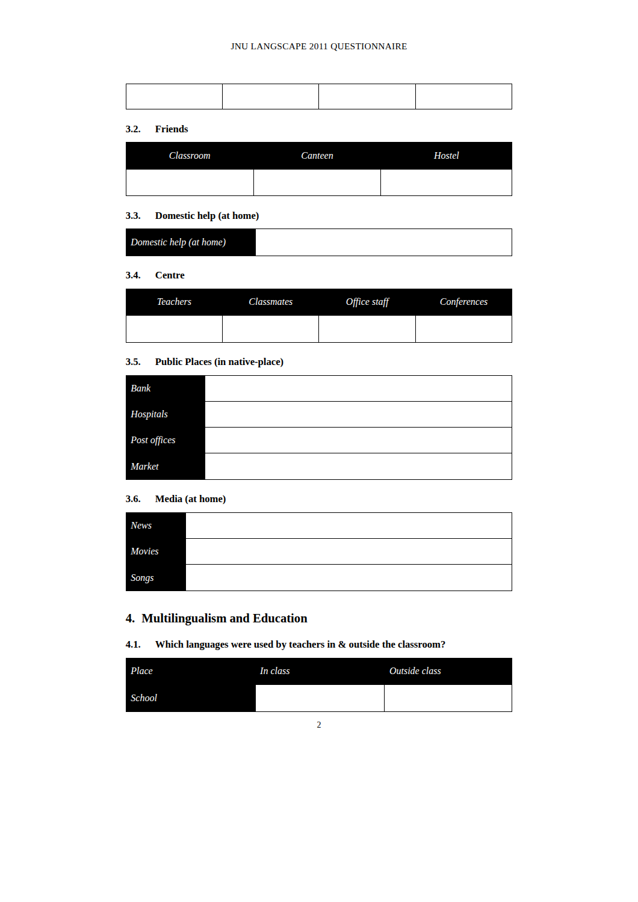JNU LANGSCAPE 2011 QUESTIONNAIRE
3.2. Friends
| Classroom | Canteen | Hostel |
| --- | --- | --- |
3.3. Domestic help (at home)
| Domestic help (at home) | |
3.4. Centre
| Teachers | Classmates | Office staff | Conferences |
| --- | --- | --- | --- |
3.5. Public Places (in native-place)
| Bank | |
| Hospitals | |
| Post offices | |
| Market | |
3.6. Media (at home)
| News | |
| Movies | |
| Songs | |
4. Multilingualism and Education
4.1. Which languages were used by teachers in & outside the classroom?
| Place | In class | Outside class |
| --- | --- | --- |
| School | | |
2